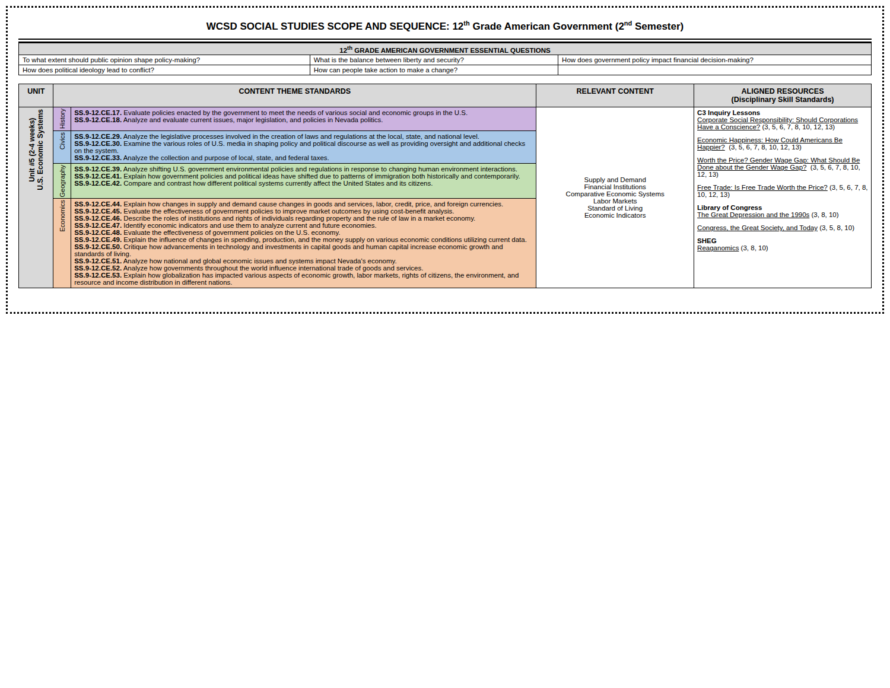WCSD SOCIAL STUDIES SCOPE AND SEQUENCE: 12th Grade American Government (2nd Semester)
| 12 th GRADE AMERICAN GOVERNMENT ESSENTIAL QUESTIONS |
| To what extent should public opinion shape policy-making? | What is the balance between liberty and security? | How does government policy impact financial decision-making? |
| How does political ideology lead to conflict? | How can people take action to make a change? | |
| UNIT | CONTENT THEME STANDARDS | RELEVANT CONTENT | ALIGNED RESOURCES (Disciplinary Skill Standards) |
| --- | --- | --- | --- |
| Unit #5 (2-4 weeks) U.S. Economic Systems | History | SS.9-12.CE.17. Evaluate policies enacted by the government to meet the needs of various social and economic groups in the U.S. SS.9-12.CE.18. Analyze and evaluate current issues, major legislation, and policies in Nevada politics. | Supply and Demand Financial Institutions Comparative Economic Systems Labor Markets Standard of Living Economic Indicators | C3 Inquiry Lessons Corporate Social Responsibility: Should Corporations Have a Conscience? (3, 5, 6, 7, 8, 10, 12, 13) Economic Happiness: How Could Americans Be Happier? (3, 5, 6, 7, 8, 10, 12, 13) Worth the Price? Gender Wage Gap: What Should Be Done about the Gender Wage Gap? (3, 5, 6, 7, 8, 10, 12, 13) Free Trade: Is Free Trade Worth the Price? (3, 5, 6, 7, 8, 10, 12, 13) Library of Congress The Great Depression and the 1990s (3, 8, 10) Congress, the Great Society, and Today (3, 5, 8, 10) SHEG Reaganomics (3, 8, 10) |
| Civics | SS.9-12.CE.29. Analyze the legislative processes involved in the creation of laws and regulations at the local, state, and national level. SS.9-12.CE.30. Examine the various roles of U.S. media in shaping policy and political discourse as well as providing oversight and additional checks on the system. SS.9-12.CE.33. Analyze the collection and purpose of local, state, and federal taxes. |
| Geography | SS.9-12.CE.39. Analyze shifting U.S. government environmental policies and regulations in response to changing human environment interactions. SS.9-12.CE.41. Explain how government policies and political ideas have shifted due to patterns of immigration both historically and contemporarily. SS.9-12.CE.42. Compare and contrast how different political systems currently affect the United States and its citizens. |
| Economics | SS.9-12.CE.44. Explain how changes in supply and demand cause changes in goods and services, labor, credit, price, and foreign currencies. SS.9-12.CE.45. Evaluate the effectiveness of government policies to improve market outcomes by using cost-benefit analysis. SS.9-12.CE.46. Describe the roles of institutions and rights of individuals regarding property and the rule of law in a market economy. SS.9-12.CE.47. Identify economic indicators and use them to analyze current and future economies. SS.9-12.CE.48. Evaluate the effectiveness of government policies on the U.S. economy. SS.9-12.CE.49. Explain the influence of changes in spending, production, and the money supply on various economic conditions utilizing current data. SS.9-12.CE.50. Critique how advancements in technology and investments in capital goods and human capital increase economic growth and standards of living. SS.9-12.CE.51. Analyze how national and global economic issues and systems impact Nevada's economy. SS.9-12.CE.52. Analyze how governments throughout the world influence international trade of goods and services. SS.9-12.CE.53. Explain how globalization has impacted various aspects of economic growth, labor markets, rights of citizens, the environment, and resource and income distribution in different nations. |